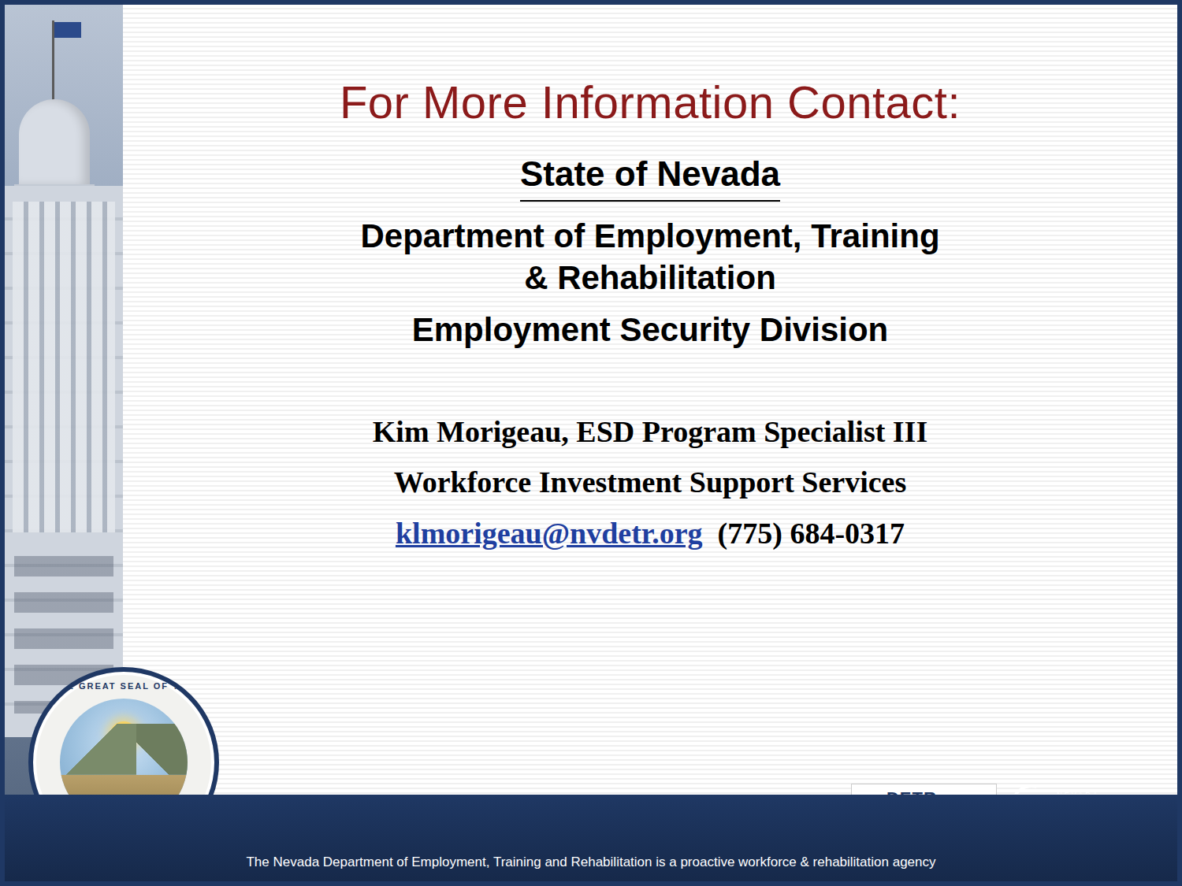For More Information Contact:
State of Nevada
Department of Employment, Training
& Rehabilitation
Employment Security Division
Kim Morigeau, ESD Program Specialist III
Workforce Investment Support Services
klmorigeau@nvdetr.org (775) 684-0317
THE GREAT SEAL OF THE
ALL FOR OUR COUNTRY
NEVADA
STATE OF
DETR
Nevada Department of Employment,
Training and Rehabilitation
NEVADA
JobConnect
The Nevada Department of Employment, Training and Rehabilitation is a proactive workforce & rehabilitation agency